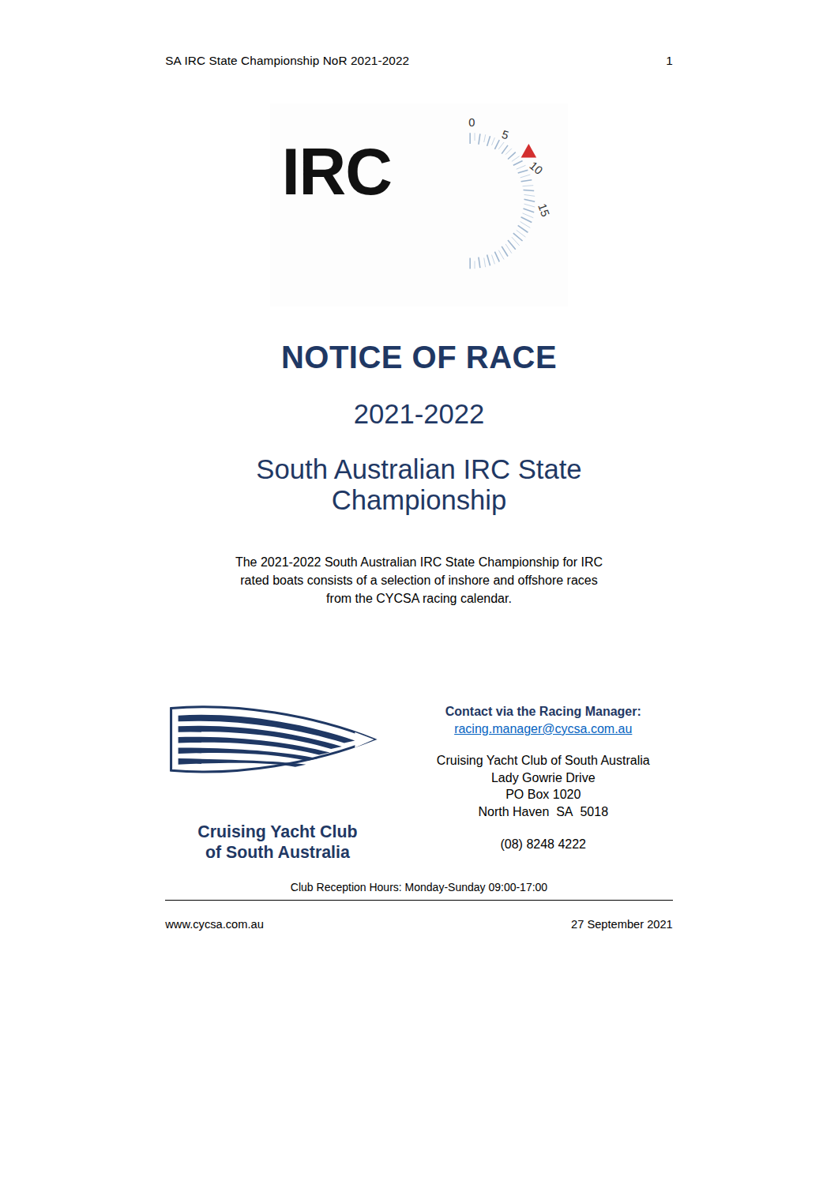SA IRC State Championship NoR 2021-2022
1
IRC
0 5 10 15
NOTICE OF RACE
2021-2022
South Australian IRC State Championship
The 2021-2022 South Australian IRC State Championship for IRC
rated boats consists of a selection of inshore and offshore races
from the CYCSA racing calendar.
Cruising Yacht Club
of South Australia
Contact via the Racing Manager:
racing.manager@cycsa.com.au
Cruising Yacht Club of South Australia
Lady Gowrie Drive
PO Box 1020
North Haven SA 5018
(08) 8248 4222
Club Reception Hours: Monday-Sunday 09:00-17:00
www.cycsa.com.au
27 September 2021